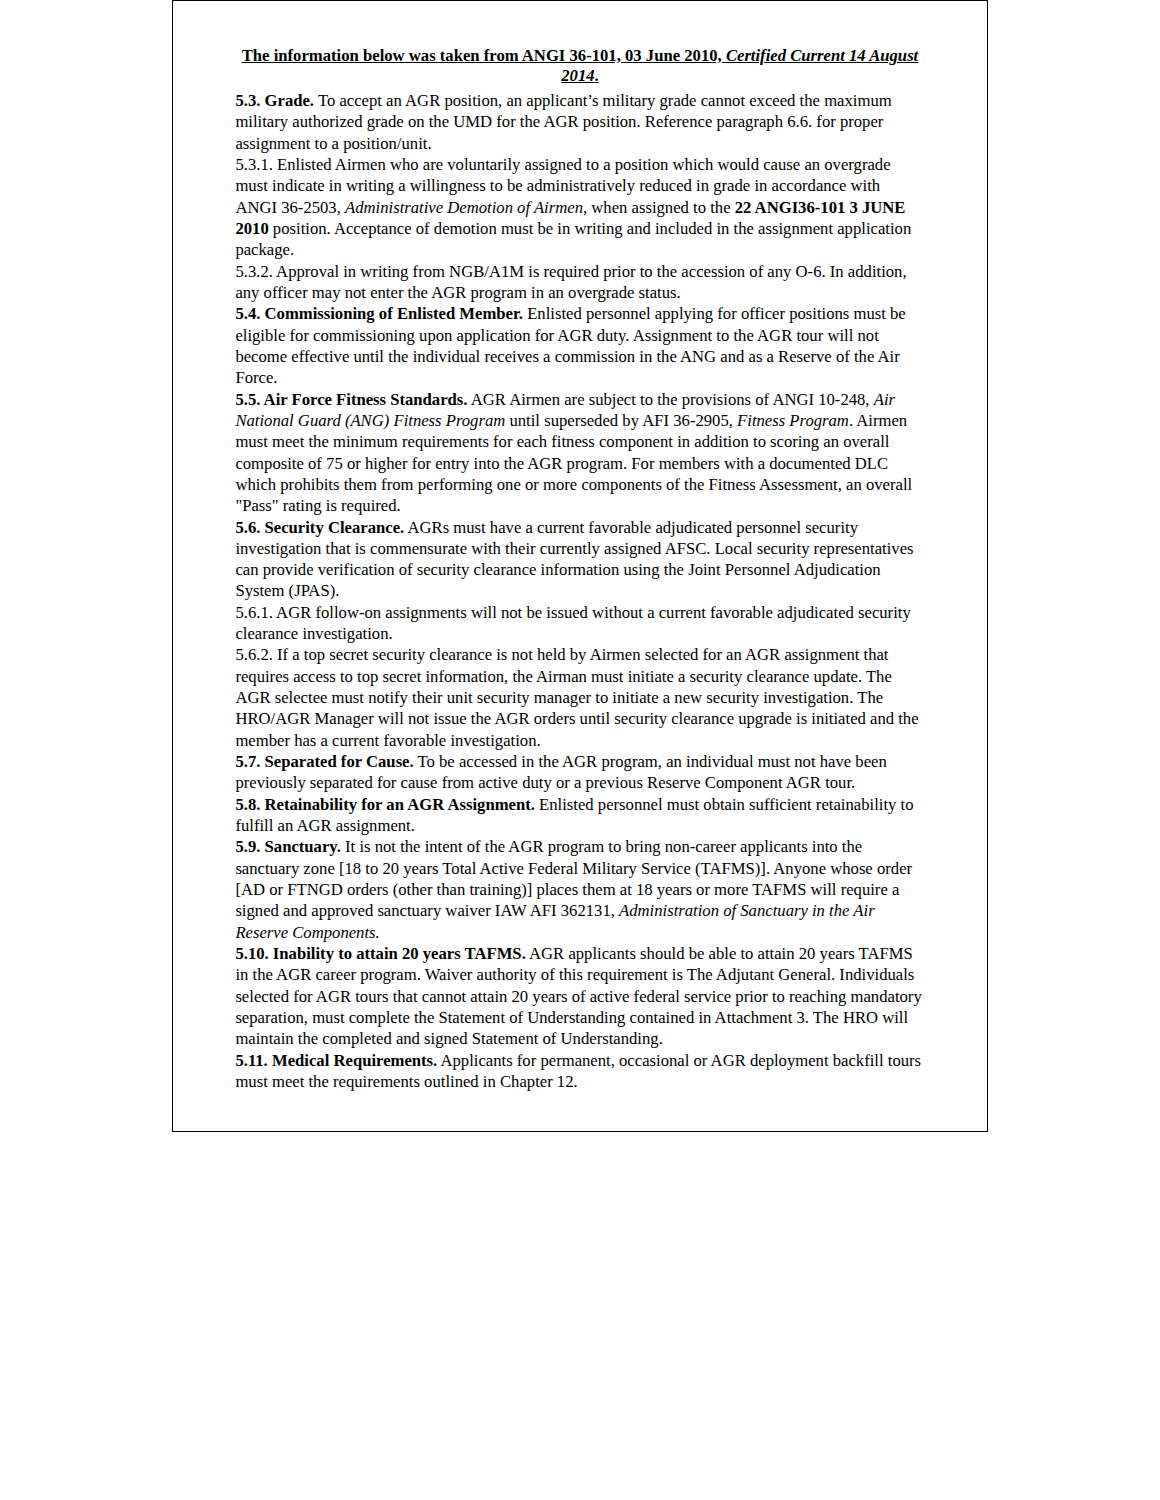The information below was taken from ANGI 36-101, 03 June 2010, Certified Current 14 August 2014.
5.3. Grade. To accept an AGR position, an applicant’s military grade cannot exceed the maximum military authorized grade on the UMD for the AGR position. Reference paragraph 6.6. for proper assignment to a position/unit.
5.3.1. Enlisted Airmen who are voluntarily assigned to a position which would cause an overgrade must indicate in writing a willingness to be administratively reduced in grade in accordance with ANGI 36-2503, Administrative Demotion of Airmen, when assigned to the 22 ANGI36-101 3 JUNE 2010 position. Acceptance of demotion must be in writing and included in the assignment application package.
5.3.2. Approval in writing from NGB/A1M is required prior to the accession of any O-6. In addition, any officer may not enter the AGR program in an overgrade status.
5.4. Commissioning of Enlisted Member. Enlisted personnel applying for officer positions must be eligible for commissioning upon application for AGR duty. Assignment to the AGR tour will not become effective until the individual receives a commission in the ANG and as a Reserve of the Air Force.
5.5. Air Force Fitness Standards. AGR Airmen are subject to the provisions of ANGI 10-248, Air National Guard (ANG) Fitness Program until superseded by AFI 36-2905, Fitness Program. Airmen must meet the minimum requirements for each fitness component in addition to scoring an overall composite of 75 or higher for entry into the AGR program. For members with a documented DLC which prohibits them from performing one or more components of the Fitness Assessment, an overall "Pass" rating is required.
5.6. Security Clearance. AGRs must have a current favorable adjudicated personnel security investigation that is commensurate with their currently assigned AFSC. Local security representatives can provide verification of security clearance information using the Joint Personnel Adjudication System (JPAS).
5.6.1. AGR follow-on assignments will not be issued without a current favorable adjudicated security clearance investigation.
5.6.2. If a top secret security clearance is not held by Airmen selected for an AGR assignment that requires access to top secret information, the Airman must initiate a security clearance update. The AGR selectee must notify their unit security manager to initiate a new security investigation. The HRO/AGR Manager will not issue the AGR orders until security clearance upgrade is initiated and the member has a current favorable investigation.
5.7. Separated for Cause. To be accessed in the AGR program, an individual must not have been previously separated for cause from active duty or a previous Reserve Component AGR tour.
5.8. Retainability for an AGR Assignment. Enlisted personnel must obtain sufficient retainability to fulfill an AGR assignment.
5.9. Sanctuary. It is not the intent of the AGR program to bring non-career applicants into the sanctuary zone [18 to 20 years Total Active Federal Military Service (TAFMS)]. Anyone whose order [AD or FTNGD orders (other than training)] places them at 18 years or more TAFMS will require a signed and approved sanctuary waiver IAW AFI 362131, Administration of Sanctuary in the Air Reserve Components.
5.10. Inability to attain 20 years TAFMS. AGR applicants should be able to attain 20 years TAFMS in the AGR career program. Waiver authority of this requirement is The Adjutant General. Individuals selected for AGR tours that cannot attain 20 years of active federal service prior to reaching mandatory separation, must complete the Statement of Understanding contained in Attachment 3. The HRO will maintain the completed and signed Statement of Understanding.
5.11. Medical Requirements. Applicants for permanent, occasional or AGR deployment backfill tours must meet the requirements outlined in Chapter 12.